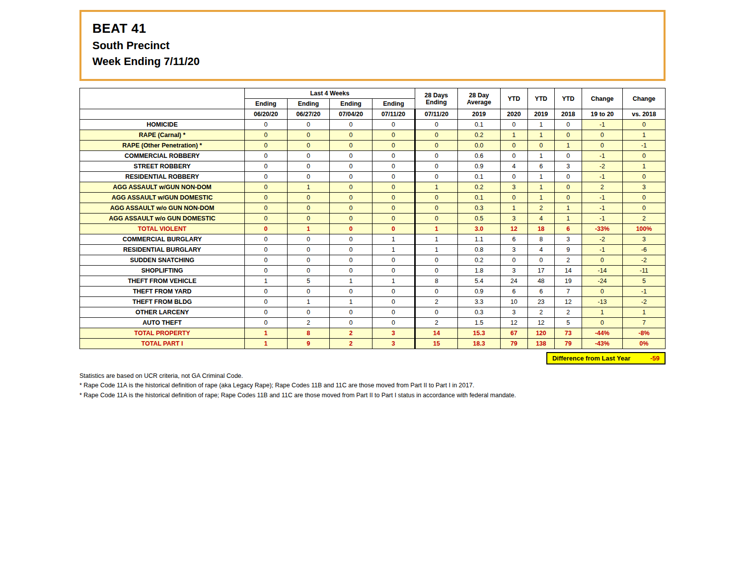BEAT 41
South Precinct
Week Ending 7/11/20
| | Last 4 Weeks | 28 Days Ending | 28 Day Average | YTD | YTD | YTD | Change | Change |
| --- | --- | --- | --- | --- | --- | --- | --- | --- |
| Ending | Ending | Ending | Ending |
| | 06/20/20 | 06/27/20 | 07/04/20 | 07/11/20 | 07/11/20 | 2019 | 2020 | 2019 | 2018 | 19 to 20 | vs. 2018 |
| HOMICIDE | 0 | 0 | 0 | 0 | 0 | 0.1 | 0 | 1 | 0 | -1 | 0 |
| RAPE (Carnal) * | 0 | 0 | 0 | 0 | 0 | 0.2 | 1 | 1 | 0 | 0 | 1 |
| RAPE (Other Penetration) * | 0 | 0 | 0 | 0 | 0 | 0.0 | 0 | 0 | 1 | 0 | -1 |
| COMMERCIAL ROBBERY | 0 | 0 | 0 | 0 | 0 | 0.6 | 0 | 1 | 0 | -1 | 0 |
| STREET ROBBERY | 0 | 0 | 0 | 0 | 0 | 0.9 | 4 | 6 | 3 | -2 | 1 |
| RESIDENTIAL ROBBERY | 0 | 0 | 0 | 0 | 0 | 0.1 | 0 | 1 | 0 | -1 | 0 |
| AGG ASSAULT w/GUN NON-DOM | 0 | 1 | 0 | 0 | 1 | 0.2 | 3 | 1 | 0 | 2 | 3 |
| AGG ASSAULT w/GUN DOMESTIC | 0 | 0 | 0 | 0 | 0 | 0.1 | 0 | 1 | 0 | -1 | 0 |
| AGG ASSAULT w/o GUN NON-DOM | 0 | 0 | 0 | 0 | 0 | 0.3 | 1 | 2 | 1 | -1 | 0 |
| AGG ASSAULT w/o GUN DOMESTIC | 0 | 0 | 0 | 0 | 0 | 0.5 | 3 | 4 | 1 | -1 | 2 |
| TOTAL VIOLENT | 0 | 1 | 0 | 0 | 1 | 3.0 | 12 | 18 | 6 | -33% | 100% |
| COMMERCIAL BURGLARY | 0 | 0 | 0 | 1 | 1 | 1.1 | 6 | 8 | 3 | -2 | 3 |
| RESIDENTIAL BURGLARY | 0 | 0 | 0 | 1 | 1 | 0.8 | 3 | 4 | 9 | -1 | -6 |
| SUDDEN SNATCHING | 0 | 0 | 0 | 0 | 0 | 0.2 | 0 | 0 | 2 | 0 | -2 |
| SHOPLIFTING | 0 | 0 | 0 | 0 | 0 | 1.8 | 3 | 17 | 14 | -14 | -11 |
| THEFT FROM VEHICLE | 1 | 5 | 1 | 1 | 8 | 5.4 | 24 | 48 | 19 | -24 | 5 |
| THEFT FROM YARD | 0 | 0 | 0 | 0 | 0 | 0.9 | 6 | 6 | 7 | 0 | -1 |
| THEFT FROM BLDG | 0 | 1 | 1 | 0 | 2 | 3.3 | 10 | 23 | 12 | -13 | -2 |
| OTHER LARCENY | 0 | 0 | 0 | 0 | 0 | 0.3 | 3 | 2 | 2 | 1 | 1 |
| AUTO THEFT | 0 | 2 | 0 | 0 | 2 | 1.5 | 12 | 12 | 5 | 0 | 7 |
| TOTAL PROPERTY | 1 | 8 | 2 | 3 | 14 | 15.3 | 67 | 120 | 73 | -44% | -8% |
| TOTAL PART I | 1 | 9 | 2 | 3 | 15 | 18.3 | 79 | 138 | 79 | -43% | 0% |
Difference from Last Year -59
Statistics are based on UCR criteria, not GA Criminal Code.
* Rape Code 11A is the historical definition of rape (aka Legacy Rape); Rape Codes 11B and 11C are those moved from Part II to Part I in 2017.
* Rape Code 11A is the historical definition of rape; Rape Codes 11B and 11C are those moved from Part II to Part I status in accordance with federal mandate.